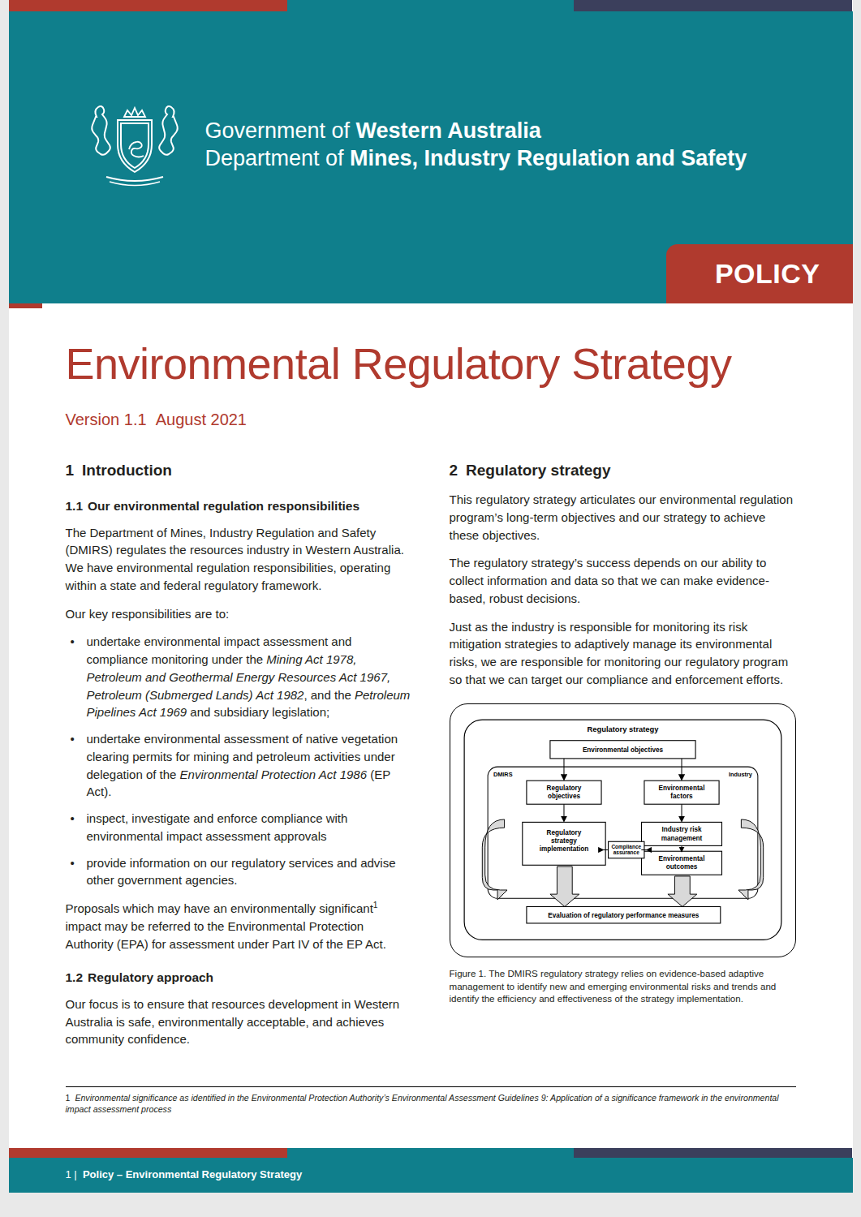Government of Western Australia
Department of Mines, Industry Regulation and Safety
POLICY
Environmental Regulatory Strategy
Version 1.1 August 2021
1 Introduction
1.1 Our environmental regulation responsibilities
The Department of Mines, Industry Regulation and Safety (DMIRS) regulates the resources industry in Western Australia. We have environmental regulation responsibilities, operating within a state and federal regulatory framework.
Our key responsibilities are to:
undertake environmental impact assessment and compliance monitoring under the Mining Act 1978, Petroleum and Geothermal Energy Resources Act 1967, Petroleum (Submerged Lands) Act 1982, and the Petroleum Pipelines Act 1969 and subsidiary legislation;
undertake environmental assessment of native vegetation clearing permits for mining and petroleum activities under delegation of the Environmental Protection Act 1986 (EP Act).
inspect, investigate and enforce compliance with environmental impact assessment approvals
provide information on our regulatory services and advise other government agencies.
Proposals which may have an environmentally significant1 impact may be referred to the Environmental Protection Authority (EPA) for assessment under Part IV of the EP Act.
1.2 Regulatory approach
Our focus is to ensure that resources development in Western Australia is safe, environmentally acceptable, and achieves community confidence.
2 Regulatory strategy
This regulatory strategy articulates our environmental regulation program’s long-term objectives and our strategy to achieve these objectives.
The regulatory strategy’s success depends on our ability to collect information and data so that we can make evidence-based, robust decisions.
Just as the industry is responsible for monitoring its risk mitigation strategies to adaptively manage its environmental risks, we are responsible for monitoring our regulatory program so that we can target our compliance and enforcement efforts.
Regulatory strategy Environmental objectives DMIRS Industry Regulatory objectives Environmental factors Regulatory strategy implementation Industry risk management Environmental outcomes Compliance assurance Evaluation of regulatory performance measures
Figure 1. The DMIRS regulatory strategy relies on evidence-based adaptive management to identify new and emerging environmental risks and trends and identify the efficiency and effectiveness of the strategy implementation.
1 Environmental significance as identified in the Environmental Protection Authority’s Environmental Assessment Guidelines 9: Application of a significance framework in the environmental impact assessment process
1 | Policy – Environmental Regulatory Strategy